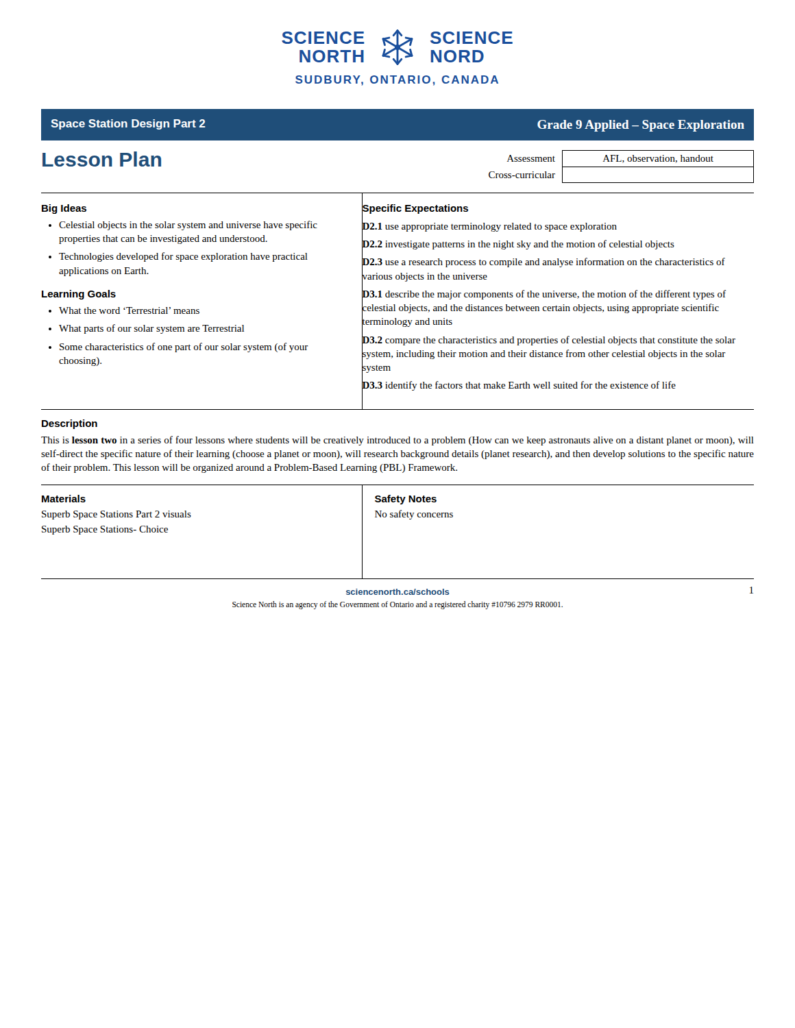SCIENCE
NORTH
SCIENCE
NORD
SUDBURY, ONTARIO, CANADA
Space Station Design Part 2 Grade 9 Applied – Space Exploration
Lesson Plan
Assessment
Cross-curricular
AFL, observation, handout
| Big Ideas Celestial objects in the solar system and universe have specific properties that can be investigated and understood. Technologies developed for space exploration have practical applications on Earth. Learning Goals What the word ‘Terrestrial’ means What parts of our solar system are Terrestrial Some characteristics of one part of our solar system (of your choosing). | Specific Expectations D2.1 use appropriate terminology related to space exploration D2.2 investigate patterns in the night sky and the motion of celestial objects D2.3 use a research process to compile and analyse information on the characteristics of various objects in the universe D3.1 describe the major components of the universe, the motion of the different types of celestial objects, and the distances between certain objects, using appropriate scientific terminology and units D3.2 compare the characteristics and properties of celestial objects that constitute the solar system, including their motion and their distance from other celestial objects in the solar system D3.3 identify the factors that make Earth well suited for the existence of life |
Description
This is lesson two in a series of four lessons where students will be creatively introduced to a problem (How can we keep astronauts alive on a distant planet or moon), will self-direct the specific nature of their learning (choose a planet or moon), will research background details (planet research), and then develop solutions to the specific nature of their problem. This lesson will be organized around a Problem-Based Learning (PBL) Framework.
| Materials Superb Space Stations Part 2 visuals Superb Space Stations- Choice | Safety Notes No safety concerns |
1
sciencenorth.ca/schools
Science North is an agency of the Government of Ontario and a registered charity #10796 2979 RR0001.